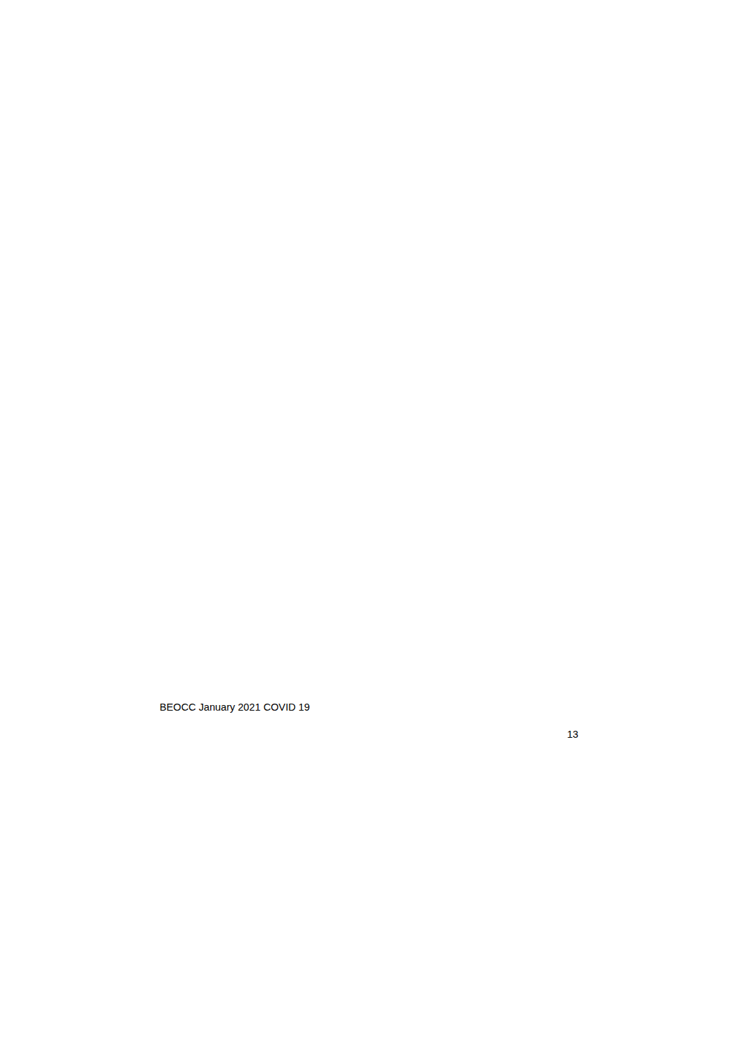BEOCC January 2021 COVID 19
13